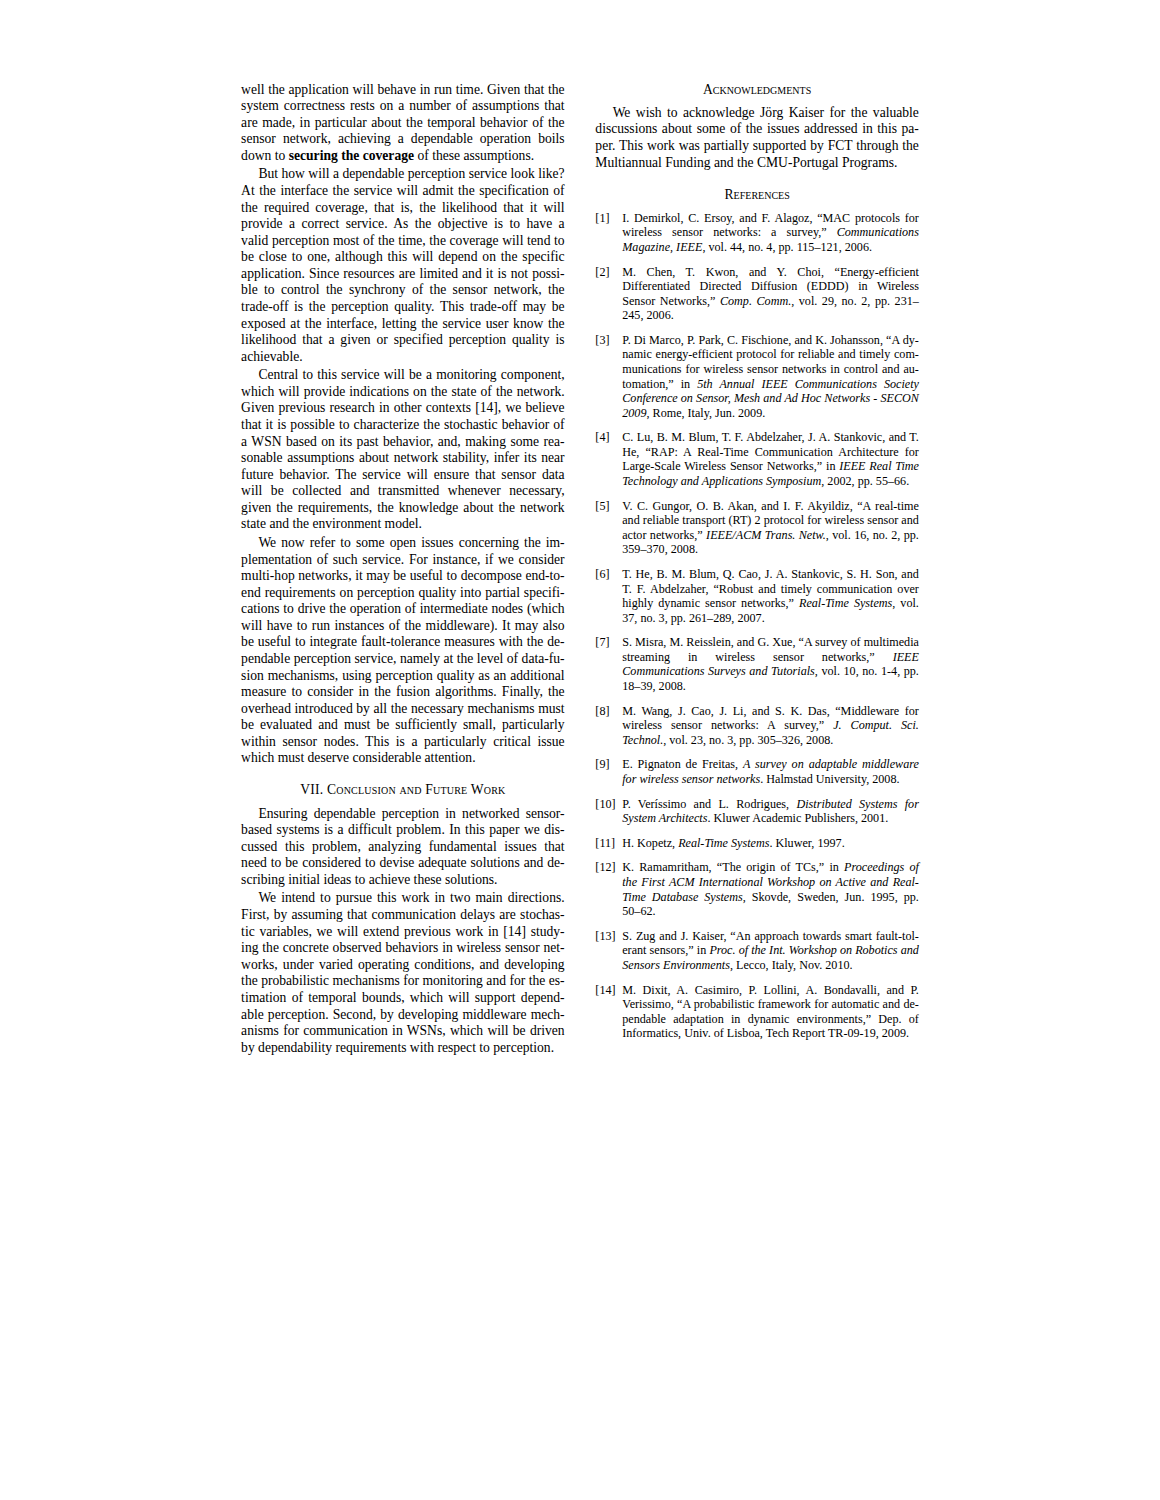well the application will behave in run time. Given that the system correctness rests on a number of assumptions that are made, in particular about the temporal behavior of the sensor network, achieving a dependable operation boils down to securing the coverage of these assumptions.
But how will a dependable perception service look like? At the interface the service will admit the specification of the required coverage, that is, the likelihood that it will provide a correct service. As the objective is to have a valid perception most of the time, the coverage will tend to be close to one, although this will depend on the specific application. Since resources are limited and it is not possible to control the synchrony of the sensor network, the trade-off is the perception quality. This trade-off may be exposed at the interface, letting the service user know the likelihood that a given or specified perception quality is achievable.
Central to this service will be a monitoring component, which will provide indications on the state of the network. Given previous research in other contexts [14], we believe that it is possible to characterize the stochastic behavior of a WSN based on its past behavior, and, making some reasonable assumptions about network stability, infer its near future behavior. The service will ensure that sensor data will be collected and transmitted whenever necessary, given the requirements, the knowledge about the network state and the environment model.
We now refer to some open issues concerning the implementation of such service. For instance, if we consider multi-hop networks, it may be useful to decompose end-to-end requirements on perception quality into partial specifications to drive the operation of intermediate nodes (which will have to run instances of the middleware). It may also be useful to integrate fault-tolerance measures with the dependable perception service, namely at the level of data-fusion mechanisms, using perception quality as an additional measure to consider in the fusion algorithms. Finally, the overhead introduced by all the necessary mechanisms must be evaluated and must be sufficiently small, particularly within sensor nodes. This is a particularly critical issue which must deserve considerable attention.
VII. Conclusion and Future Work
Ensuring dependable perception in networked sensor-based systems is a difficult problem. In this paper we discussed this problem, analyzing fundamental issues that need to be considered to devise adequate solutions and describing initial ideas to achieve these solutions.
We intend to pursue this work in two main directions. First, by assuming that communication delays are stochastic variables, we will extend previous work in [14] studying the concrete observed behaviors in wireless sensor networks, under varied operating conditions, and developing the probabilistic mechanisms for monitoring and for the estimation of temporal bounds, which will support dependable perception. Second, by developing middleware mechanisms for communication in WSNs, which will be driven by dependability requirements with respect to perception.
Acknowledgments
We wish to acknowledge Jörg Kaiser for the valuable discussions about some of the issues addressed in this paper. This work was partially supported by FCT through the Multiannual Funding and the CMU-Portugal Programs.
References
[1] I. Demirkol, C. Ersoy, and F. Alagoz, “MAC protocols for wireless sensor networks: a survey,” Communications Magazine, IEEE, vol. 44, no. 4, pp. 115–121, 2006.
[2] M. Chen, T. Kwon, and Y. Choi, “Energy-efficient Differentiated Directed Diffusion (EDDD) in Wireless Sensor Networks,” Comp. Comm., vol. 29, no. 2, pp. 231–245, 2006.
[3] P. Di Marco, P. Park, C. Fischione, and K. Johansson, “A dynamic energy-efficient protocol for reliable and timely communications for wireless sensor networks in control and automation,” in 5th Annual IEEE Communications Society Conference on Sensor, Mesh and Ad Hoc Networks - SECON 2009, Rome, Italy, Jun. 2009.
[4] C. Lu, B. M. Blum, T. F. Abdelzaher, J. A. Stankovic, and T. He, “RAP: A Real-Time Communication Architecture for Large-Scale Wireless Sensor Networks,” in IEEE Real Time Technology and Applications Symposium, 2002, pp. 55–66.
[5] V. C. Gungor, O. B. Akan, and I. F. Akyildiz, “A real-time and reliable transport (RT) 2 protocol for wireless sensor and actor networks,” IEEE/ACM Trans. Netw., vol. 16, no. 2, pp. 359–370, 2008.
[6] T. He, B. M. Blum, Q. Cao, J. A. Stankovic, S. H. Son, and T. F. Abdelzaher, “Robust and timely communication over highly dynamic sensor networks,” Real-Time Systems, vol. 37, no. 3, pp. 261–289, 2007.
[7] S. Misra, M. Reisslein, and G. Xue, “A survey of multimedia streaming in wireless sensor networks,” IEEE Communications Surveys and Tutorials, vol. 10, no. 1-4, pp. 18–39, 2008.
[8] M. Wang, J. Cao, J. Li, and S. K. Das, “Middleware for wireless sensor networks: A survey,” J. Comput. Sci. Technol., vol. 23, no. 3, pp. 305–326, 2008.
[9] E. Pignaton de Freitas, A survey on adaptable middleware for wireless sensor networks. Halmstad University, 2008.
[10] P. Veríssimo and L. Rodrigues, Distributed Systems for System Architects. Kluwer Academic Publishers, 2001.
[11] H. Kopetz, Real-Time Systems. Kluwer, 1997.
[12] K. Ramamritham, “The origin of TCs,” in Proceedings of the First ACM International Workshop on Active and Real-Time Database Systems, Skovde, Sweden, Jun. 1995, pp. 50–62.
[13] S. Zug and J. Kaiser, “An approach towards smart fault-tolerant sensors,” in Proc. of the Int. Workshop on Robotics and Sensors Environments, Lecco, Italy, Nov. 2010.
[14] M. Dixit, A. Casimiro, P. Lollini, A. Bondavalli, and P. Verissimo, “A probabilistic framework for automatic and dependable adaptation in dynamic environments,” Dep. of Informatics, Univ. of Lisboa, Tech Report TR-09-19, 2009.